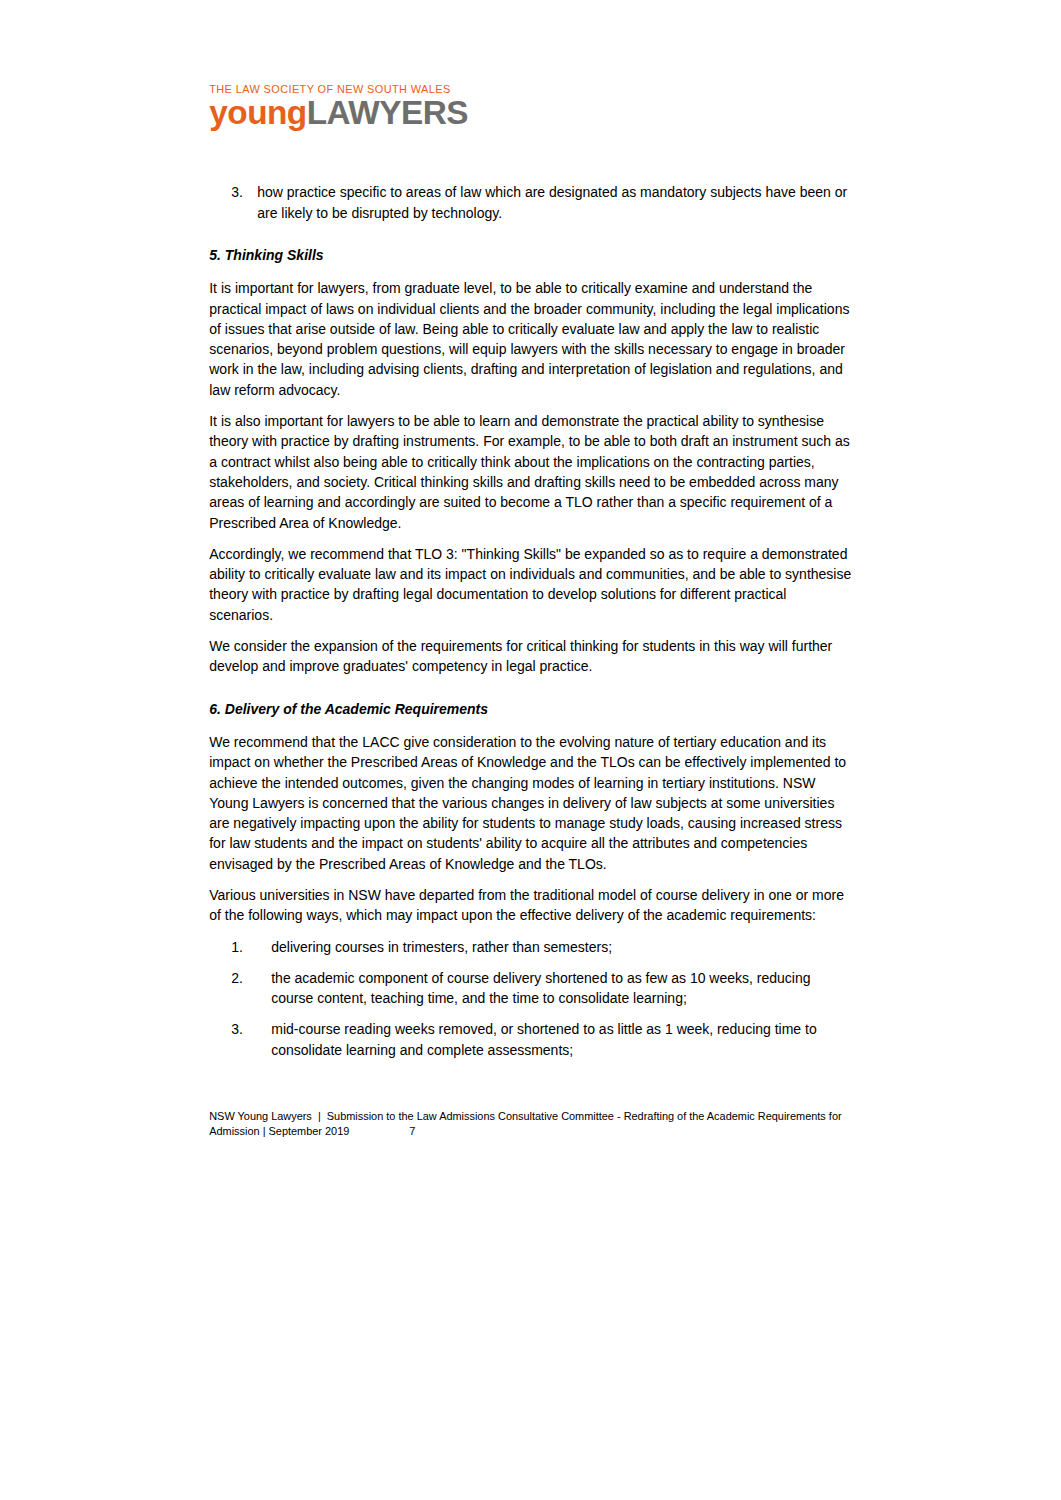The Law Society of New South Wales
young LAWYERS
3. how practice specific to areas of law which are designated as mandatory subjects have been or are likely to be disrupted by technology.
5. Thinking Skills
It is important for lawyers, from graduate level, to be able to critically examine and understand the practical impact of laws on individual clients and the broader community, including the legal implications of issues that arise outside of law. Being able to critically evaluate law and apply the law to realistic scenarios, beyond problem questions, will equip lawyers with the skills necessary to engage in broader work in the law, including advising clients, drafting and interpretation of legislation and regulations, and law reform advocacy.
It is also important for lawyers to be able to learn and demonstrate the practical ability to synthesise theory with practice by drafting instruments. For example, to be able to both draft an instrument such as a contract whilst also being able to critically think about the implications on the contracting parties, stakeholders, and society. Critical thinking skills and drafting skills need to be embedded across many areas of learning and accordingly are suited to become a TLO rather than a specific requirement of a Prescribed Area of Knowledge.
Accordingly, we recommend that TLO 3: "Thinking Skills" be expanded so as to require a demonstrated ability to critically evaluate law and its impact on individuals and communities, and be able to synthesise theory with practice by drafting legal documentation to develop solutions for different practical scenarios.
We consider the expansion of the requirements for critical thinking for students in this way will further develop and improve graduates' competency in legal practice.
6. Delivery of the Academic Requirements
We recommend that the LACC give consideration to the evolving nature of tertiary education and its impact on whether the Prescribed Areas of Knowledge and the TLOs can be effectively implemented to achieve the intended outcomes, given the changing modes of learning in tertiary institutions. NSW Young Lawyers is concerned that the various changes in delivery of law subjects at some universities are negatively impacting upon the ability for students to manage study loads, causing increased stress for law students and the impact on students' ability to acquire all the attributes and competencies envisaged by the Prescribed Areas of Knowledge and the TLOs.
Various universities in NSW have departed from the traditional model of course delivery in one or more of the following ways, which may impact upon the effective delivery of the academic requirements:
delivering courses in trimesters, rather than semesters;
the academic component of course delivery shortened to as few as 10 weeks, reducing course content, teaching time, and the time to consolidate learning;
mid-course reading weeks removed, or shortened to as little as 1 week, reducing time to consolidate learning and complete assessments;
NSW Young Lawyers | Submission to the Law Admissions Consultative Committee - Redrafting of the Academic Requirements for Admission | September 20197